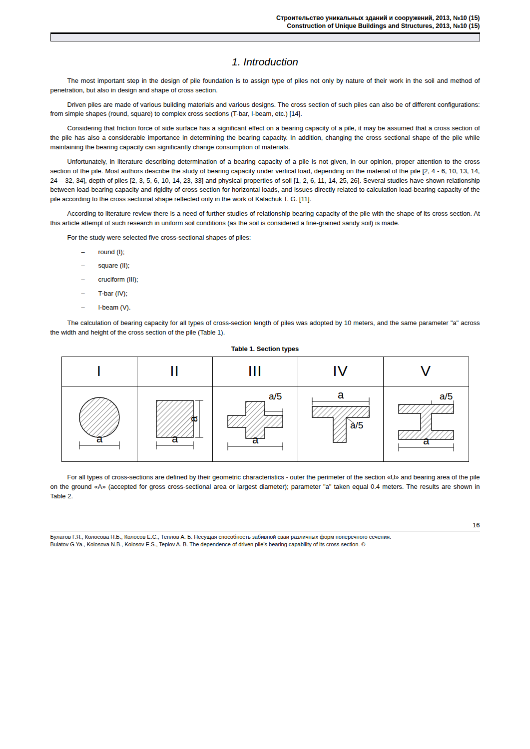Строительство уникальных зданий и сооружений, 2013, №10 (15)
Construction of Unique Buildings and Structures, 2013, №10 (15)
1. Introduction
The most important step in the design of pile foundation is to assign type of piles not only by nature of their work in the soil and method of penetration, but also in design and shape of cross section.
Driven piles are made of various building materials and various designs. The cross section of such piles can also be of different configurations: from simple shapes (round, square) to complex cross sections (T-bar, I-beam, etc.) [14].
Considering that friction force of side surface has a significant effect on a bearing capacity of a pile, it may be assumed that a cross section of the pile has also a considerable importance in determining the bearing capacity. In addition, changing the cross sectional shape of the pile while maintaining the bearing capacity can significantly change consumption of materials.
Unfortunately, in literature describing determination of a bearing capacity of a pile is not given, in our opinion, proper attention to the cross section of the pile. Most authors describe the study of bearing capacity under vertical load, depending on the material of the pile [2, 4 - 6, 10, 13, 14, 24 – 32, 34], depth of piles [2, 3, 5, 6, 10, 14, 23, 33] and physical properties of soil [1, 2, 6, 11, 14, 25, 26]. Several studies have shown relationship between load-bearing capacity and rigidity of cross section for horizontal loads, and issues directly related to calculation load-bearing capacity of the pile according to the cross sectional shape reflected only in the work of Kalachuk T. G. [11].
According to literature review there is a need of further studies of relationship bearing capacity of the pile with the shape of its cross section. At this article attempt of such research in uniform soil conditions (as the soil is considered a fine-grained sandy soil) is made.
For the study were selected five cross-sectional shapes of piles:
round (I);
square (II);
cruciform (III);
T-bar (IV);
I-beam (V).
The calculation of bearing capacity for all types of cross-section length of piles was adopted by 10 meters, and the same parameter "a" across the width and height of the cross section of the pile (Table 1).
Table 1. Section types
| I | II | III | IV | V |
| a | a a | a/5 a | a a/5 | a/5 a |
For all types of cross-sections are defined by their geometric characteristics - outer the perimeter of the section «U» and bearing area of the pile on the ground «A» (accepted for gross cross-sectional area or largest diameter); parameter "a" taken equal 0.4 meters. The results are shown in Table 2.
16
Булатов Г.Я., Колосова Н.Б., Колосов Е.С., Теплов А. Б. Несущая способность забивной сваи различных форм поперечного сечения.
Bulatov G.Ya., Kolosova N.B., Kolosov E.S., Teplov A. B. The dependence of driven pile’s bearing capability of its cross section. ©